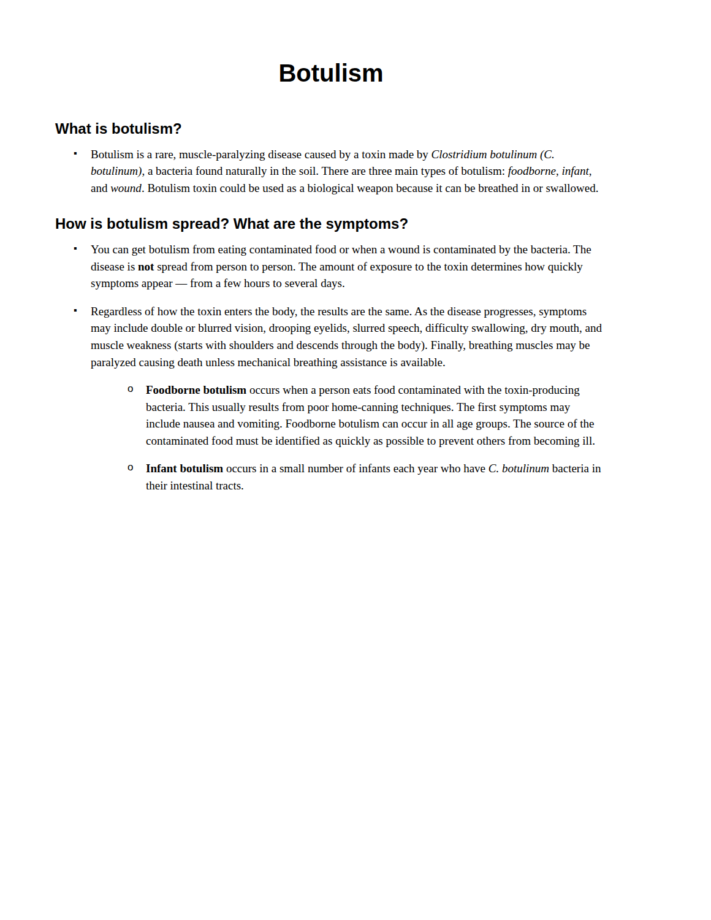Botulism
What is botulism?
Botulism is a rare, muscle-paralyzing disease caused by a toxin made by Clostridium botulinum (C. botulinum), a bacteria found naturally in the soil. There are three main types of botulism: foodborne, infant, and wound. Botulism toxin could be used as a biological weapon because it can be breathed in or swallowed.
How is botulism spread? What are the symptoms?
You can get botulism from eating contaminated food or when a wound is contaminated by the bacteria. The disease is not spread from person to person. The amount of exposure to the toxin determines how quickly symptoms appear — from a few hours to several days.
Regardless of how the toxin enters the body, the results are the same. As the disease progresses, symptoms may include double or blurred vision, drooping eyelids, slurred speech, difficulty swallowing, dry mouth, and muscle weakness (starts with shoulders and descends through the body). Finally, breathing muscles may be paralyzed causing death unless mechanical breathing assistance is available.
Foodborne botulism occurs when a person eats food contaminated with the toxin-producing bacteria. This usually results from poor home-canning techniques. The first symptoms may include nausea and vomiting. Foodborne botulism can occur in all age groups. The source of the contaminated food must be identified as quickly as possible to prevent others from becoming ill.
Infant botulism occurs in a small number of infants each year who have C. botulinum bacteria in their intestinal tracts.